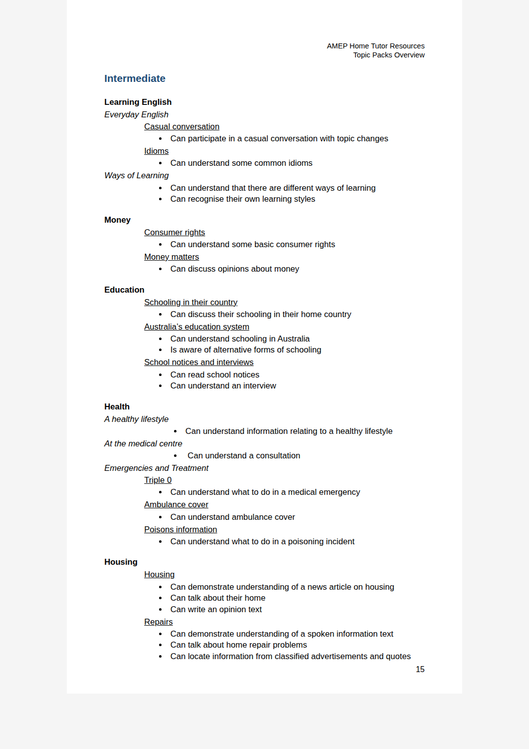AMEP Home Tutor Resources
Topic Packs Overview
Intermediate
Learning English
Everyday English
Casual conversation
Can participate in a casual conversation with topic changes
Idioms
Can understand some common idioms
Ways of Learning
Can understand that there are different ways of learning
Can recognise their own learning styles
Money
Consumer rights
Can understand some basic consumer rights
Money matters
Can discuss opinions about money
Education
Schooling in their country
Can discuss their schooling in their home country
Australia’s education system
Can understand schooling in Australia
Is aware of alternative forms of schooling
School notices and interviews
Can read school notices
Can understand an interview
Health
A healthy lifestyle
Can understand information relating to a healthy lifestyle
At the medical centre
Can understand a consultation
Emergencies and Treatment
Triple 0
Can understand what to do in a medical emergency
Ambulance cover
Can understand ambulance cover
Poisons information
Can understand what to do in a poisoning incident
Housing
Housing
Can demonstrate understanding of a news article on housing
Can talk about their home
Can write an opinion text
Repairs
Can demonstrate understanding of a spoken information text
Can talk about home repair problems
Can locate information from classified advertisements and quotes
15